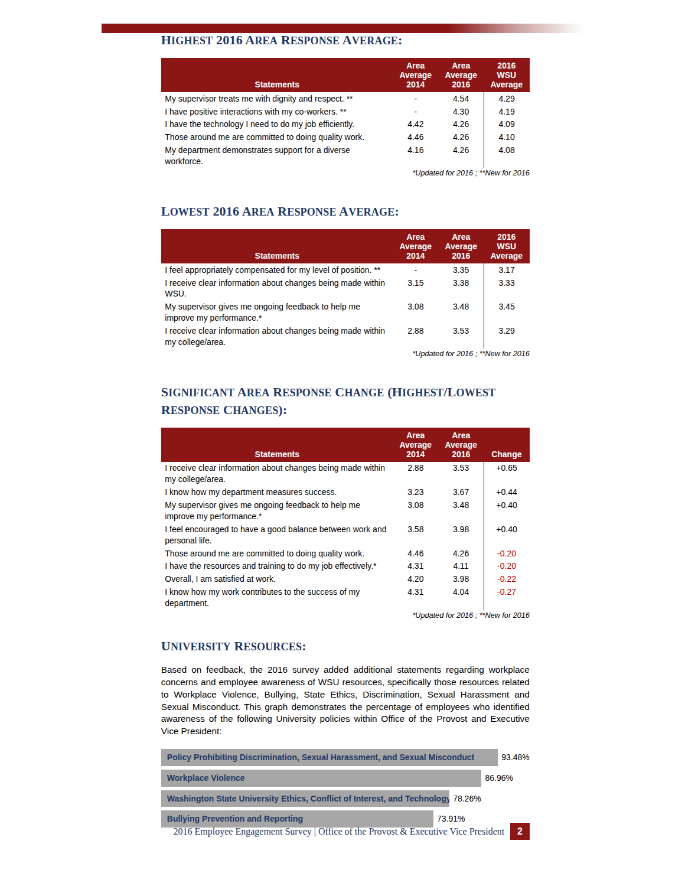HIGHEST 2016 AREA RESPONSE AVERAGE:
| Statements | Area Average 2014 | Area Average 2016 | 2016 WSU Average |
| --- | --- | --- | --- |
| My supervisor treats me with dignity and respect. ** | - | 4.54 | 4.29 |
| I have positive interactions with my co-workers. ** | - | 4.30 | 4.19 |
| I have the technology I need to do my job efficiently. | 4.42 | 4.26 | 4.09 |
| Those around me are committed to doing quality work. | 4.46 | 4.26 | 4.10 |
| My department demonstrates support for a diverse workforce. | 4.16 | 4.26 | 4.08 |
*Updated for 2016 ; **New for 2016
LOWEST 2016 AREA RESPONSE AVERAGE:
| Statements | Area Average 2014 | Area Average 2016 | 2016 WSU Average |
| --- | --- | --- | --- |
| I feel appropriately compensated for my level of position. ** | - | 3.35 | 3.17 |
| I receive clear information about changes being made within WSU. | 3.15 | 3.38 | 3.33 |
| My supervisor gives me ongoing feedback to help me improve my performance.* | 3.08 | 3.48 | 3.45 |
| I receive clear information about changes being made within my college/area. | 2.88 | 3.53 | 3.29 |
*Updated for 2016 ; **New for 2016
SIGNIFICANT AREA RESPONSE CHANGE (HIGHEST/LOWEST RESPONSE CHANGES):
| Statements | Area Average 2014 | Area Average 2016 | Change |
| --- | --- | --- | --- |
| I receive clear information about changes being made within my college/area. | 2.88 | 3.53 | +0.65 |
| I know how my department measures success. | 3.23 | 3.67 | +0.44 |
| My supervisor gives me ongoing feedback to help me improve my performance.* | 3.08 | 3.48 | +0.40 |
| I feel encouraged to have a good balance between work and personal life. | 3.58 | 3.98 | +0.40 |
| Those around me are committed to doing quality work. | 4.46 | 4.26 | -0.20 |
| I have the resources and training to do my job effectively.* | 4.31 | 4.11 | -0.20 |
| Overall, I am satisfied at work. | 4.20 | 3.98 | -0.22 |
| I know how my work contributes to the success of my department. | 4.31 | 4.04 | -0.27 |
*Updated for 2016 ; **New for 2016
UNIVERSITY RESOURCES:
Based on feedback, the 2016 survey added additional statements regarding workplace concerns and employee awareness of WSU resources, specifically those resources related to Workplace Violence, Bullying, State Ethics, Discrimination, Sexual Harassment and Sexual Misconduct. This graph demonstrates the percentage of employees who identified awareness of the following University policies within Office of the Provost and Executive Vice President:
Policy Prohibiting Discrimination, Sexual Harassment, and Sexual Misconduct
93.48%
Workplace Violence
86.96%
Washington State University Ethics, Conflict of Interest, and Technology Transfer
78.26%
Bullying Prevention and Reporting
73.91%
2016 Employee Engagement Survey | Office of the Provost & Executive Vice President
2